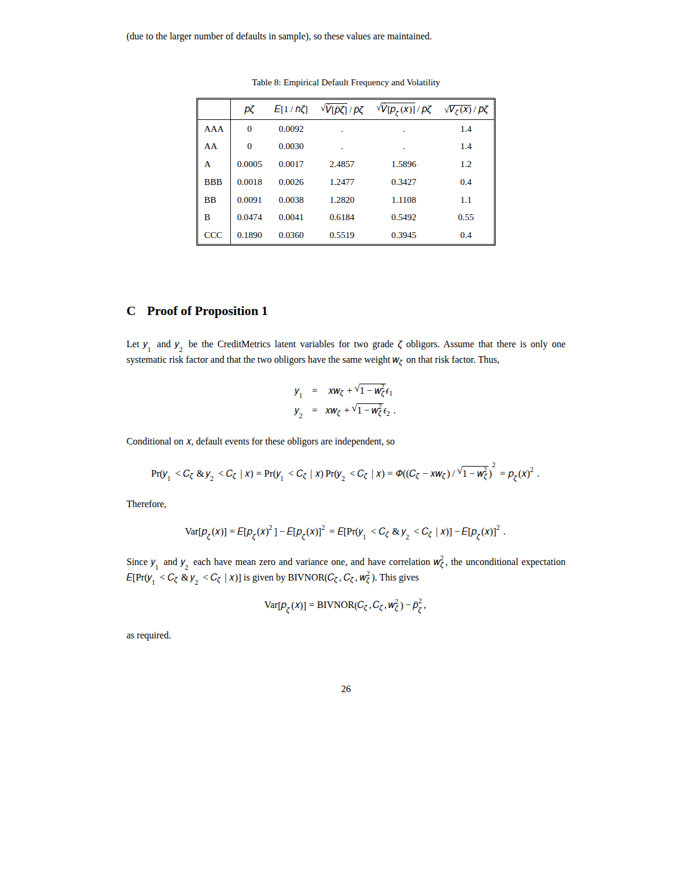(due to the larger number of defaults in sample), so these values are maintained.
Table 8: Empirical Default Frequency and Volatility
| | p ¯ ζ | E [ 1 / n ̂ ζ ] | V ̂ [ p ̂ ζ ] / p ¯ ζ | V ̂ [ p ζ ( x ) ] / p ¯ ζ | V ζ ( x ) / p ¯ ζ |
| --- | --- | --- | --- | --- | --- |
| AAA | 0 | 0.0092 | . | . | 1.4 |
| AA | 0 | 0.0030 | . | . | 1.4 |
| A | 0.0005 | 0.0017 | 2.4857 | 1.5896 | 1.2 |
| BBB | 0.0018 | 0.0026 | 1.2477 | 0.3427 | 0.4 |
| BB | 0.0091 | 0.0038 | 1.2820 | 1.1108 | 1.1 |
| B | 0.0474 | 0.0041 | 0.6184 | 0.5492 | 0.55 |
| CCC | 0.1890 | 0.0360 | 0.5519 | 0.3945 | 0.4 |
CProof of Proposition 1
Let y1 and y2 be the CreditMetrics latent variables for two grade ζ obligors. Assume that there is only one systematic risk factor and that the two obligors have the same weight wζ on that risk factor. Thus,
y1 = xwζ + 1−wζ2 ϵ1 y2 = xwζ + 1−wζ2 ϵ2.
Conditional on x, default events for these obligors are independent, so
Pr(y1<Cζ & y2<Cζ|x) = Pr(y1<Cζ|x) Pr(y2<Cζ|x) = Φ ( (Cζ−xwζ) / 1−wζ2 ) 2 = pζ(x)2.
Therefore,
Var[pζ(x)] = E[pζ(x)2] − E[pζ(x)]2 = E[Pr(y1<Cζ & y2<Cζ|x)] − E[pζ(x)]2.
Since y1 and y2 each have mean zero and variance one, and have correlation wζ2, the unconditional expectation E[Pr(y1<Cζ&y2<Cζ|x)] is given by BIVNOR(Cζ, Cζ, wζ2). This gives
Var[pζ(x)] = BIVNOR(Cζ,Cζ,wζ2) − p¯ζ2,
as required.
26